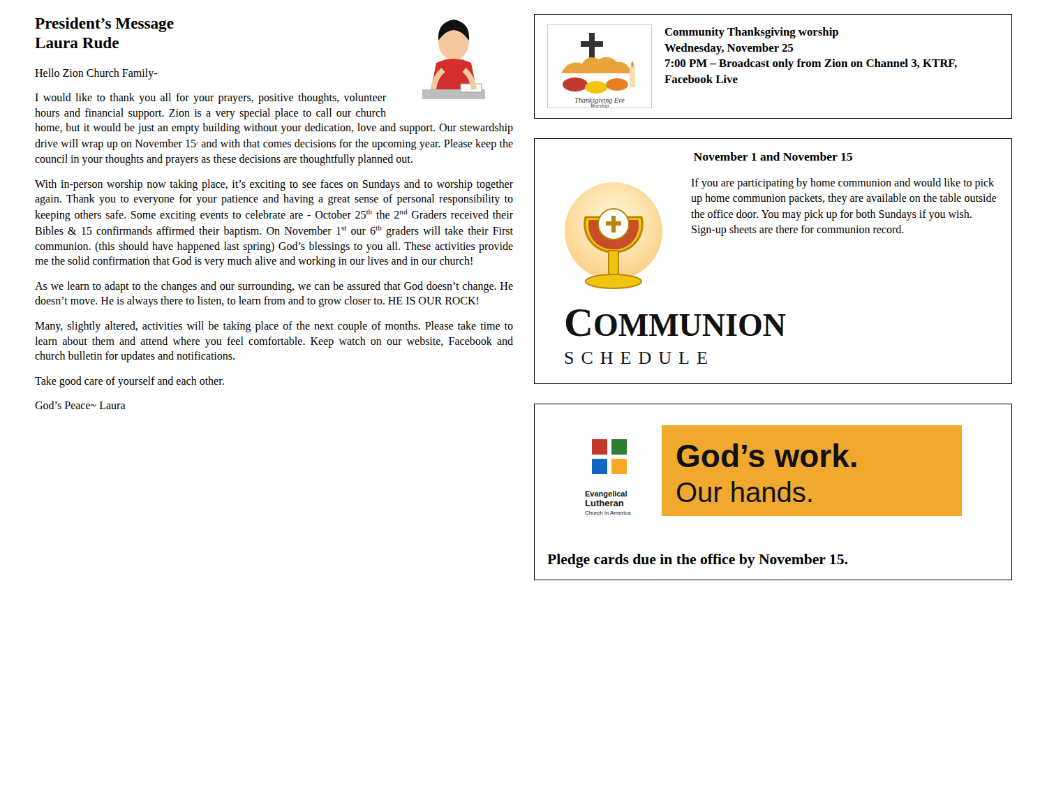President’s Message
Laura Rude
Hello Zion Church Family-
I would like to thank you all for your prayers, positive thoughts, volunteer hours and financial support. Zion is a very special place to call our church home, but it would be just an empty building without your dedication, love and support. Our stewardship drive will wrap up on November 15, and with that comes decisions for the upcoming year. Please keep the council in your thoughts and prayers as these decisions are thoughtfully planned out.
With in-person worship now taking place, it’s exciting to see faces on Sundays and to worship together again. Thank you to everyone for your patience and having a great sense of personal responsibility to keeping others safe. Some exciting events to celebrate are - October 25th the 2nd Graders received their Bibles & 15 confirmands affirmed their baptism. On November 1st our 6th graders will take their First communion. (this should have happened last spring) God’s blessings to you all. These activities provide me the solid confirmation that God is very much alive and working in our lives and in our church!
As we learn to adapt to the changes and our surrounding, we can be assured that God doesn’t change. He doesn’t move. He is always there to listen, to learn from and to grow closer to. HE IS OUR ROCK!
Many, slightly altered, activities will be taking place of the next couple of months. Please take time to learn about them and attend where you feel comfortable. Keep watch on our website, Facebook and church bulletin for updates and notifications.
Take good care of yourself and each other.
God’s Peace~ Laura
Community Thanksgiving worship
Wednesday, November 25
7:00 PM – Broadcast only from Zion on Channel 3, KTRF, Facebook Live
November 1 and November 15
If you are participating by home communion and would like to pick up home communion packets, they are available on the table outside the office door. You may pick up for both Sundays if you wish. Sign-up sheets are there for communion record.
Pledge cards due in the office by November 15.